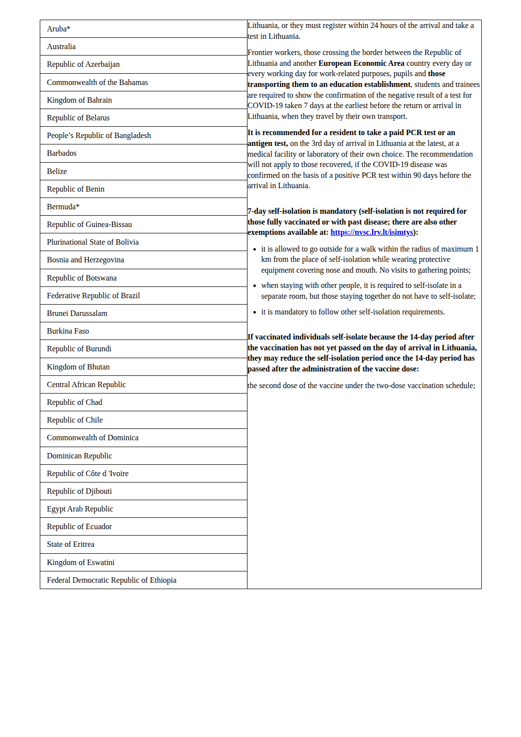| / Aruba* / / Australia / / Republic of Azerbaijan / / Commonwealth of the Bahamas / / Kingdom of Bahrain / / Republic of Belarus / / People’s Republic of Bangladesh / / Barbados / / Belize / / Republic of Benin / / Bermuda* / / Republic of Guinea-Bissau / / Plurinational State of Bolivia / / Bosnia and Herzegovina / / Republic of Botswana / / Federative Republic of Brazil / / Brunei Darussalam / / Burkina Faso / / Republic of Burundi / / Kingdom of Bhutan / / Central African Republic / / Republic of Chad / / Republic of Chile / / Commonwealth of Dominica / / Dominican Republic / / Republic of Côte d 'Ivoire / / Republic of Djibouti / / Egypt Arab Republic / / Republic of Ecuador / / State of Eritrea / / Kingdom of Eswatini / / Federal Democratic Republic of Ethiopia / | Lithuania, or they must register within 24 hours of the arrival and take a test in Lithuania. Frontier workers, those crossing the border between the Republic of Lithuania and another European Economic Area country every day or every working day for work-related purposes, pupils and those transporting them to an education establishment , students and trainees are required to show the confirmation of the negative result of a test for COVID-19 taken 7 days at the earliest before the return or arrival in Lithuania, when they travel by their own transport. It is recommended for a resident to take a paid PCR test or an antigen test, on the 3rd day of arrival in Lithuania at the latest, at a medical facility or laboratory of their own choice. The recommendation will not apply to those recovered, if the COVID-19 disease was confirmed on the basis of a positive PCR test within 90 days before the arrival in Lithuania. 7-day self-isolation is mandatory (self-isolation is not required for those fully vaccinated or with past disease; there are also other exemptions available at: https://nvsc.lrv.lt/isimtys ): it is allowed to go outside for a walk within the radius of maximum 1 km from the place of self-isolation while wearing protective equipment covering nose and mouth. No visits to gathering points; when staying with other people, it is required to self-isolate in a separate room, but those staying together do not have to self-isolate; it is mandatory to follow other self-isolation requirements. If vaccinated individuals self-isolate because the 14-day period after the vaccination has not yet passed on the day of arrival in Lithuania, they may reduce the self-isolation period once the 14-day period has passed after the administration of the vaccine dose: the second dose of the vaccine under the two-dose vaccination schedule; |